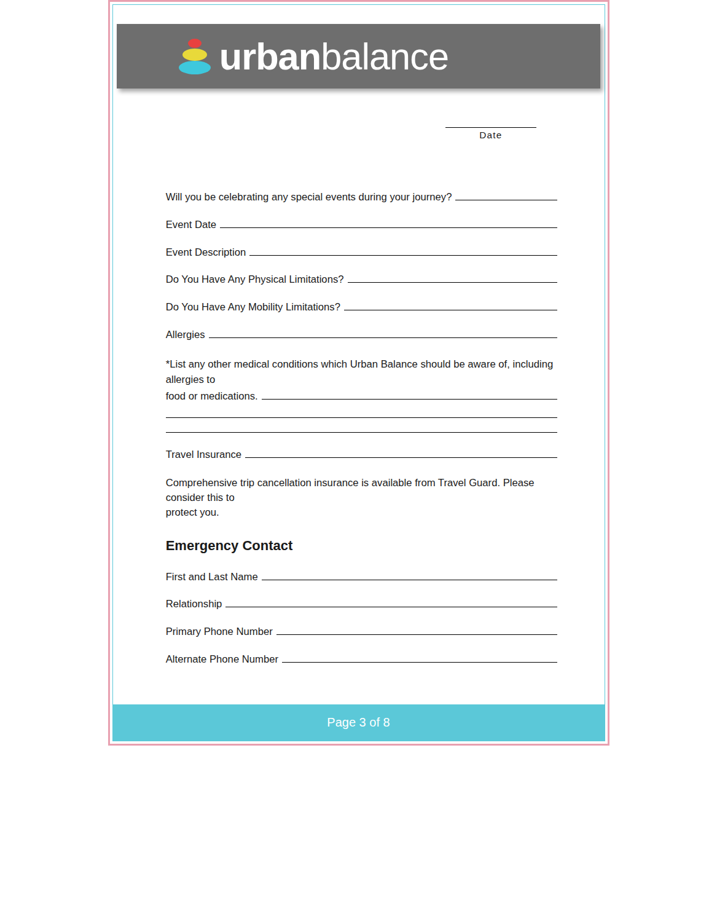urbanbalance
Date
Will you be celebrating any special events during your journey?
Event Date
Event Description
Do You Have Any Physical Limitations?
Do You Have Any Mobility Limitations?
Allergies
*List any other medical conditions which Urban Balance should be aware of, including allergies to
food or medications.
Travel Insurance
Comprehensive trip cancellation insurance is available from Travel Guard. Please consider this to
protect you.
Emergency Contact
First and Last Name
Relationship
Primary Phone Number
Alternate Phone Number
Page 3 of 8